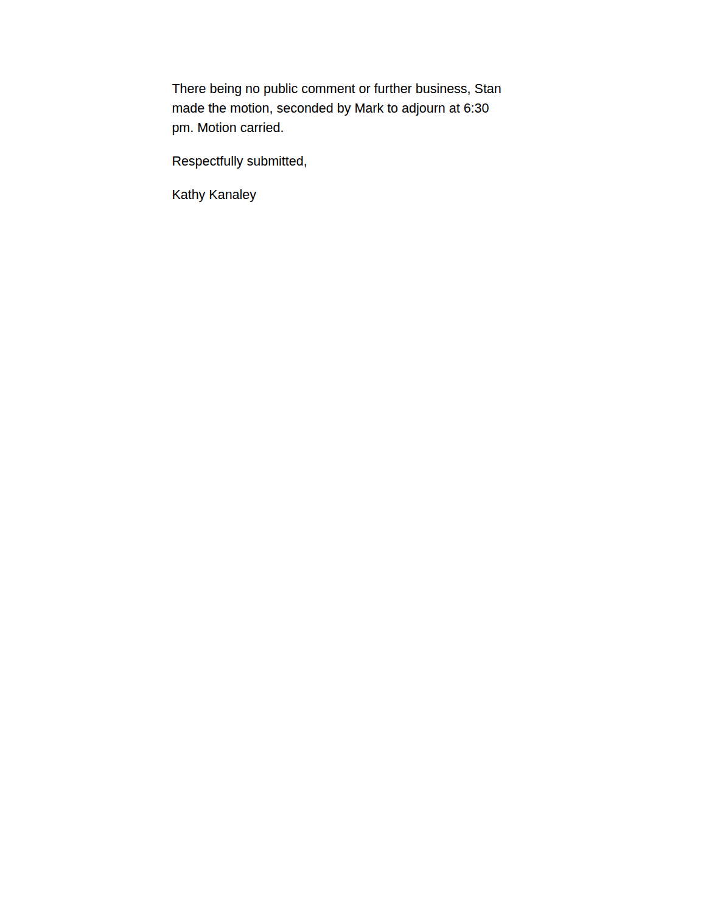There being no public comment or further business, Stan made the motion, seconded by Mark to adjourn at 6:30 pm. Motion carried.
Respectfully submitted,
Kathy Kanaley